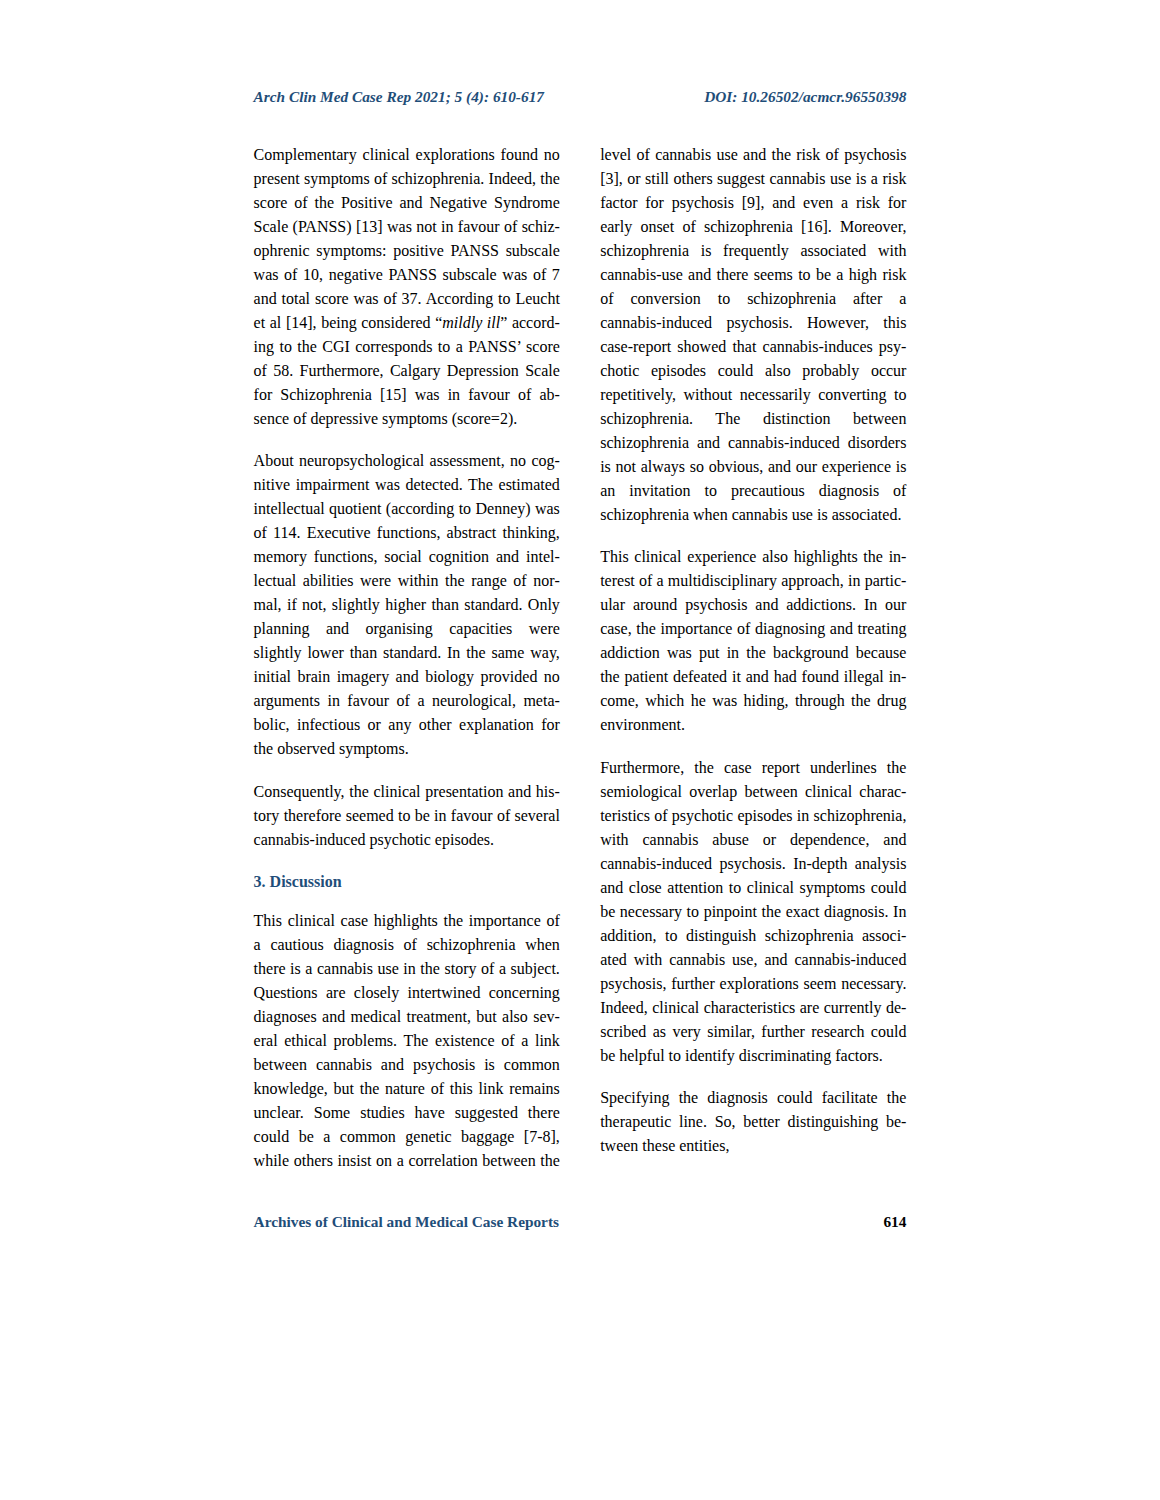Arch Clin Med Case Rep 2021; 5 (4): 610-617
DOI: 10.26502/acmcr.96550398
Complementary clinical explorations found no present symptoms of schizophrenia. Indeed, the score of the Positive and Negative Syndrome Scale (PANSS) [13] was not in favour of schizophrenic symptoms: positive PANSS subscale was of 10, negative PANSS subscale was of 7 and total score was of 37. According to Leucht et al [14], being considered “mildly ill” according to the CGI corresponds to a PANSS’ score of 58. Furthermore, Calgary Depression Scale for Schizophrenia [15] was in favour of absence of depressive symptoms (score=2).
About neuropsychological assessment, no cognitive impairment was detected. The estimated intellectual quotient (according to Denney) was of 114. Executive functions, abstract thinking, memory functions, social cognition and intellectual abilities were within the range of normal, if not, slightly higher than standard. Only planning and organising capacities were slightly lower than standard. In the same way, initial brain imagery and biology provided no arguments in favour of a neurological, metabolic, infectious or any other explanation for the observed symptoms.
Consequently, the clinical presentation and history therefore seemed to be in favour of several cannabis-induced psychotic episodes.
3. Discussion
This clinical case highlights the importance of a cautious diagnosis of schizophrenia when there is a cannabis use in the story of a subject. Questions are closely intertwined concerning diagnoses and medical treatment, but also several ethical problems. The existence of a link between cannabis and psychosis is common knowledge, but the nature of this link remains unclear. Some studies have suggested there could be a common genetic baggage [7-8], while others insist on a correlation between the level of cannabis use and the risk of psychosis [3], or still others suggest cannabis use is a risk factor for psychosis [9], and even a risk for early onset of schizophrenia [16]. Moreover, schizophrenia is frequently associated with cannabis-use and there seems to be a high risk of conversion to schizophrenia after a cannabis-induced psychosis. However, this case-report showed that cannabis-induces psychotic episodes could also probably occur repetitively, without necessarily converting to schizophrenia. The distinction between schizophrenia and cannabis-induced disorders is not always so obvious, and our experience is an invitation to precautious diagnosis of schizophrenia when cannabis use is associated.
This clinical experience also highlights the interest of a multidisciplinary approach, in particular around psychosis and addictions. In our case, the importance of diagnosing and treating addiction was put in the background because the patient defeated it and had found illegal income, which he was hiding, through the drug environment.
Furthermore, the case report underlines the semiological overlap between clinical characteristics of psychotic episodes in schizophrenia, with cannabis abuse or dependence, and cannabis-induced psychosis. In-depth analysis and close attention to clinical symptoms could be necessary to pinpoint the exact diagnosis. In addition, to distinguish schizophrenia associated with cannabis use, and cannabis-induced psychosis, further explorations seem necessary. Indeed, clinical characteristics are currently described as very similar, further research could be helpful to identify discriminating factors.
Specifying the diagnosis could facilitate the therapeutic line. So, better distinguishing between these entities,
Archives of Clinical and Medical Case Reports
614